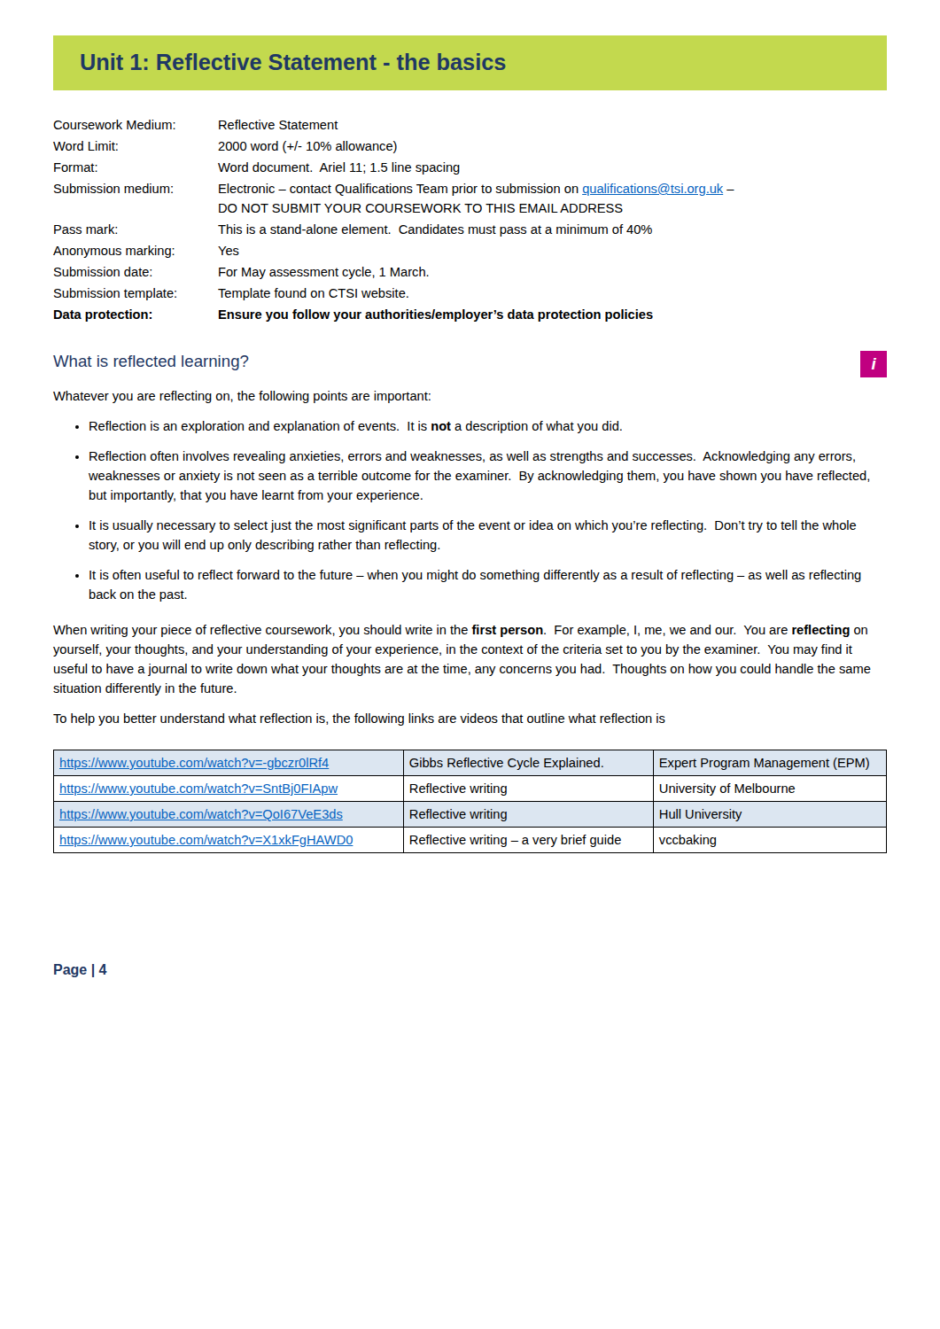Unit 1: Reflective Statement - the basics
| Coursework Medium: | Reflective Statement |
| Word Limit: | 2000 word (+/- 10% allowance) |
| Format: | Word document. Ariel 11; 1.5 line spacing |
| Submission medium: | Electronic – contact Qualifications Team prior to submission on qualifications@tsi.org.uk – DO NOT SUBMIT YOUR COURSEWORK TO THIS EMAIL ADDRESS |
| Pass mark: | This is a stand-alone element. Candidates must pass at a minimum of 40% |
| Anonymous marking: | Yes |
| Submission date: | For May assessment cycle, 1 March. |
| Submission template: | Template found on CTSI website. |
| Data protection: | Ensure you follow your authorities/employer’s data protection policies |
What is reflected learning?
i
Whatever you are reflecting on, the following points are important:
Reflection is an exploration and explanation of events. It is not a description of what you did.
Reflection often involves revealing anxieties, errors and weaknesses, as well as strengths and successes. Acknowledging any errors, weaknesses or anxiety is not seen as a terrible outcome for the examiner. By acknowledging them, you have shown you have reflected, but importantly, that you have learnt from your experience.
It is usually necessary to select just the most significant parts of the event or idea on which you’re reflecting. Don’t try to tell the whole story, or you will end up only describing rather than reflecting.
It is often useful to reflect forward to the future – when you might do something differently as a result of reflecting – as well as reflecting back on the past.
When writing your piece of reflective coursework, you should write in the first person. For example, I, me, we and our. You are reflecting on yourself, your thoughts, and your understanding of your experience, in the context of the criteria set to you by the examiner. You may find it useful to have a journal to write down what your thoughts are at the time, any concerns you had. Thoughts on how you could handle the same situation differently in the future.
To help you better understand what reflection is, the following links are videos that outline what reflection is
| https://www.youtube.com/watch?v=-gbczr0lRf4 | Gibbs Reflective Cycle Explained. | Expert Program Management (EPM) |
| https://www.youtube.com/watch?v=SntBj0FIApw | Reflective writing | University of Melbourne |
| https://www.youtube.com/watch?v=QoI67VeE3ds | Reflective writing | Hull University |
| https://www.youtube.com/watch?v=X1xkFgHAWD0 | Reflective writing – a very brief guide | vccbaking |
Page | 4